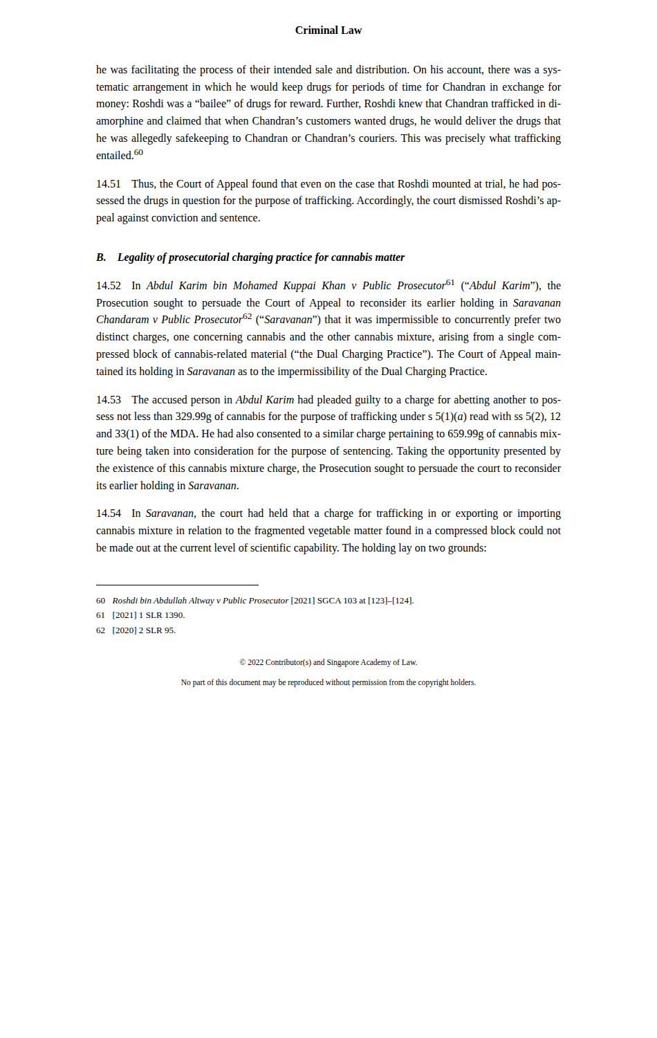Criminal Law
he was facilitating the process of their intended sale and distribution. On his account, there was a systematic arrangement in which he would keep drugs for periods of time for Chandran in exchange for money: Roshdi was a “bailee” of drugs for reward. Further, Roshdi knew that Chandran trafficked in diamorphine and claimed that when Chandran’s customers wanted drugs, he would deliver the drugs that he was allegedly safekeeping to Chandran or Chandran’s couriers. This was precisely what trafficking entailed.60
14.51 Thus, the Court of Appeal found that even on the case that Roshdi mounted at trial, he had possessed the drugs in question for the purpose of trafficking. Accordingly, the court dismissed Roshdi’s appeal against conviction and sentence.
B. Legality of prosecutorial charging practice for cannabis matter
14.52 In Abdul Karim bin Mohamed Kuppai Khan v Public Prosecutor61 (“Abdul Karim”), the Prosecution sought to persuade the Court of Appeal to reconsider its earlier holding in Saravanan Chandaram v Public Prosecutor62 (“Saravanan”) that it was impermissible to concurrently prefer two distinct charges, one concerning cannabis and the other cannabis mixture, arising from a single compressed block of cannabis-related material (“the Dual Charging Practice”). The Court of Appeal maintained its holding in Saravanan as to the impermissibility of the Dual Charging Practice.
14.53 The accused person in Abdul Karim had pleaded guilty to a charge for abetting another to possess not less than 329.99g of cannabis for the purpose of trafficking under s 5(1)(a) read with ss 5(2), 12 and 33(1) of the MDA. He had also consented to a similar charge pertaining to 659.99g of cannabis mixture being taken into consideration for the purpose of sentencing. Taking the opportunity presented by the existence of this cannabis mixture charge, the Prosecution sought to persuade the court to reconsider its earlier holding in Saravanan.
14.54 In Saravanan, the court had held that a charge for trafficking in or exporting or importing cannabis mixture in relation to the fragmented vegetable matter found in a compressed block could not be made out at the current level of scientific capability. The holding lay on two grounds:
60 Roshdi bin Abdullah Altway v Public Prosecutor [2021] SGCA 103 at [123]–[124].
61[2021] 1 SLR 1390.
62[2020] 2 SLR 95.
© 2022 Contributor(s) and Singapore Academy of Law.
No part of this document may be reproduced without permission from the copyright holders.